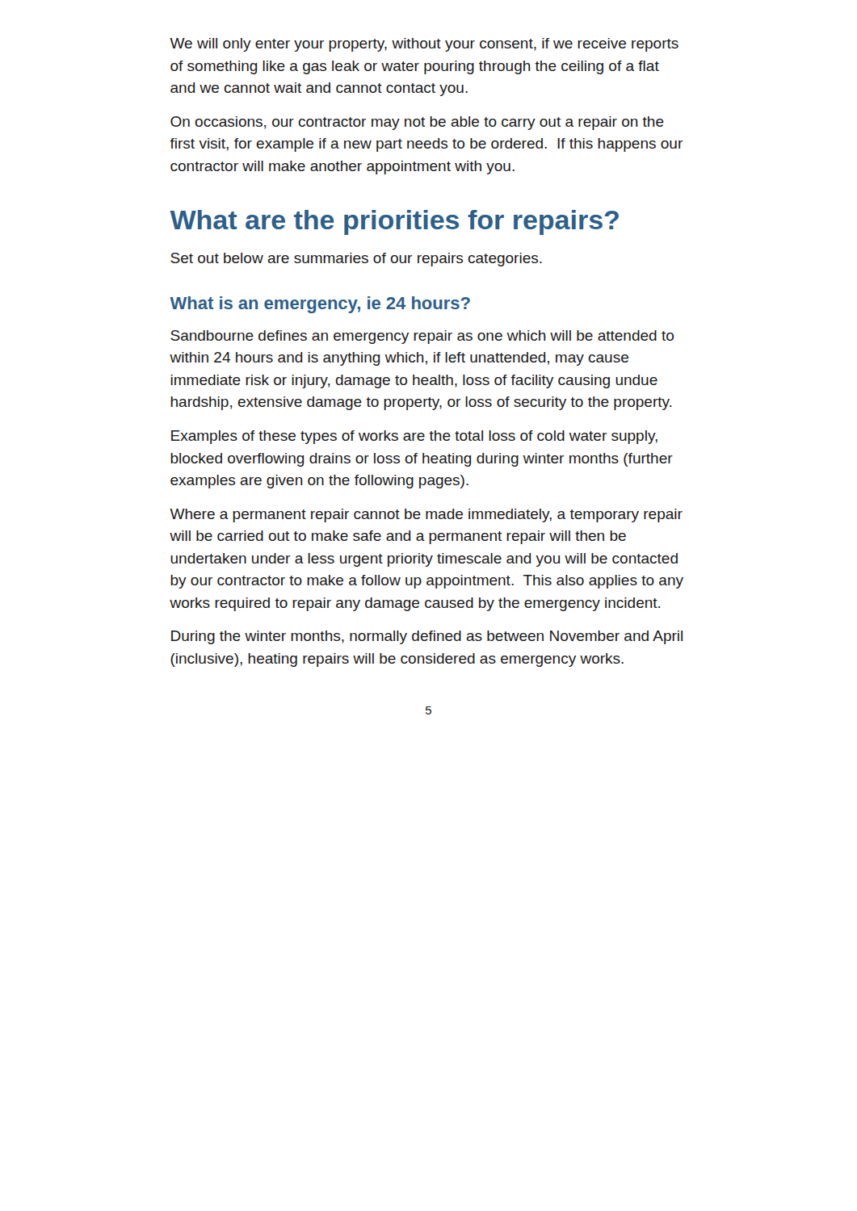We will only enter your property, without your consent, if we receive reports of something like a gas leak or water pouring through the ceiling of a flat and we cannot wait and cannot contact you.
On occasions, our contractor may not be able to carry out a repair on the first visit, for example if a new part needs to be ordered. If this happens our contractor will make another appointment with you.
What are the priorities for repairs?
Set out below are summaries of our repairs categories.
What is an emergency, ie 24 hours?
Sandbourne defines an emergency repair as one which will be attended to within 24 hours and is anything which, if left unattended, may cause immediate risk or injury, damage to health, loss of facility causing undue hardship, extensive damage to property, or loss of security to the property.
Examples of these types of works are the total loss of cold water supply, blocked overflowing drains or loss of heating during winter months (further examples are given on the following pages).
Where a permanent repair cannot be made immediately, a temporary repair will be carried out to make safe and a permanent repair will then be undertaken under a less urgent priority timescale and you will be contacted by our contractor to make a follow up appointment. This also applies to any works required to repair any damage caused by the emergency incident.
During the winter months, normally defined as between November and April (inclusive), heating repairs will be considered as emergency works.
5